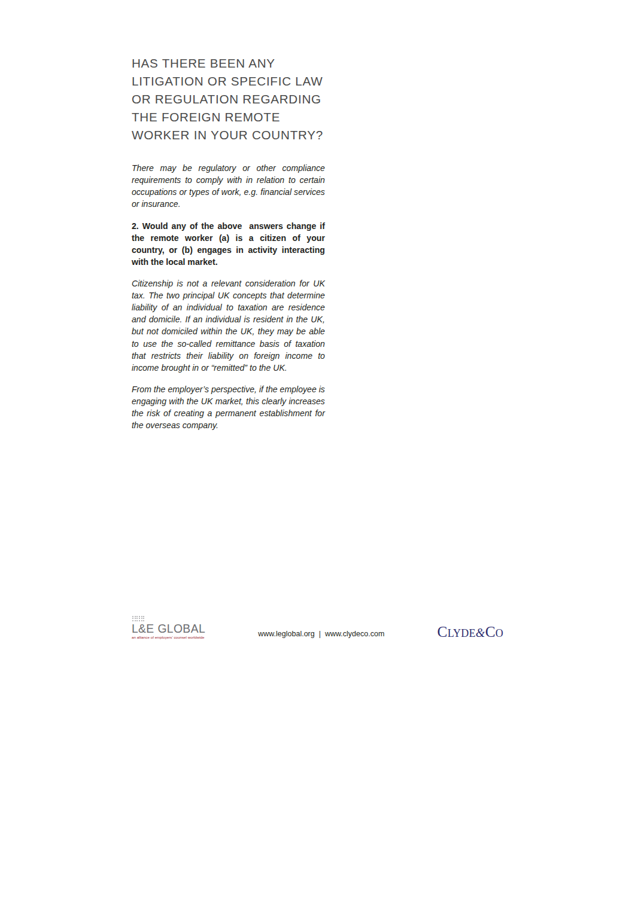Has there been any litigation or specific law or regulation regarding the foreign remote worker in your country?
There may be regulatory or other compliance requirements to comply with in relation to certain occupations or types of work, e.g. financial services or insurance.
2. Would any of the above answers change if the remote worker (a) is a citizen of your country, or (b) engages in activity interacting with the local market.
Citizenship is not a relevant consideration for UK tax. The two principal UK concepts that determine liability of an individual to taxation are residence and domicile. If an individual is resident in the UK, but not domiciled within the UK, they may be able to use the so-called remittance basis of taxation that restricts their liability on foreign income to income brought in or “remitted” to the UK.
From the employer’s perspective, if the employee is engaging with the UK market, this clearly increases the risk of creating a permanent establishment for the overseas company.
L&E GLOBAL
an alliance of employers’ counsel worldwide
www.leglobal.org | www.clydeco.com
CLYDE&CO